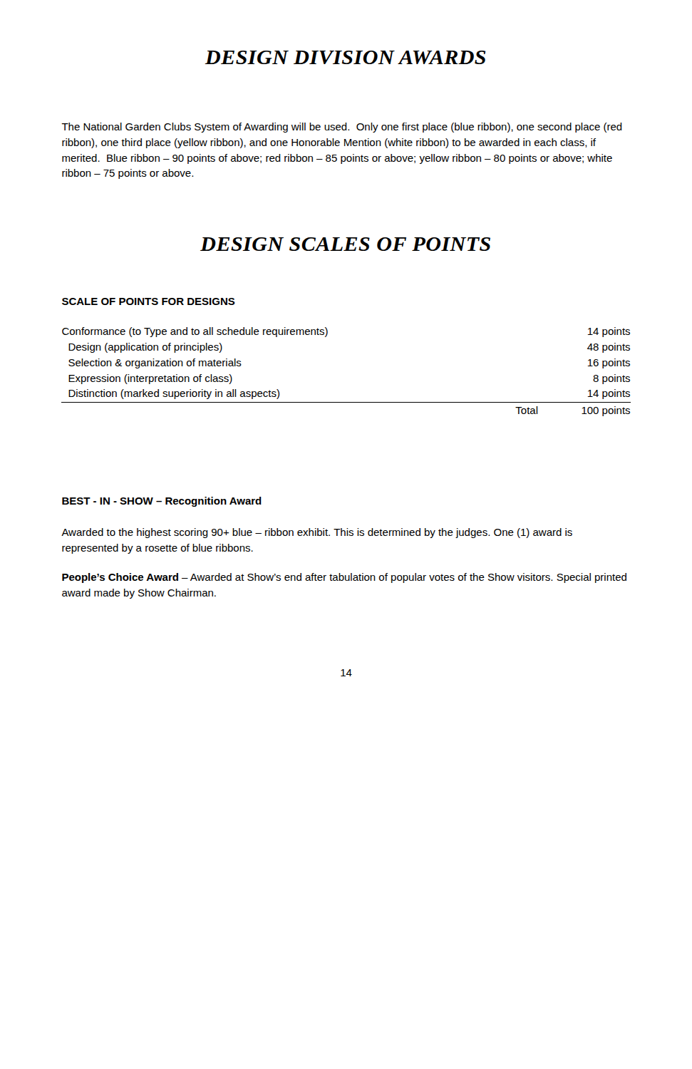DESIGN DIVISION AWARDS
The National Garden Clubs System of Awarding will be used. Only one first place (blue ribbon), one second place (red ribbon), one third place (yellow ribbon), and one Honorable Mention (white ribbon) to be awarded in each class, if merited. Blue ribbon – 90 points of above; red ribbon – 85 points or above; yellow ribbon – 80 points or above; white ribbon – 75 points or above.
DESIGN SCALES OF POINTS
SCALE OF POINTS FOR DESIGNS
| Conformance (to Type and to all schedule requirements) | 14 points |
| Design (application of principles) | 48 points |
| Selection & organization of materials | 16 points |
| Expression (interpretation of class) | 8 points |
| Distinction (marked superiority in all aspects) | 14 points |
| Total | 100 points |
BEST - IN - SHOW – Recognition Award
Awarded to the highest scoring 90+ blue – ribbon exhibit. This is determined by the judges. One (1) award is represented by a rosette of blue ribbons.
People’s Choice Award – Awarded at Show’s end after tabulation of popular votes of the Show visitors. Special printed award made by Show Chairman.
14